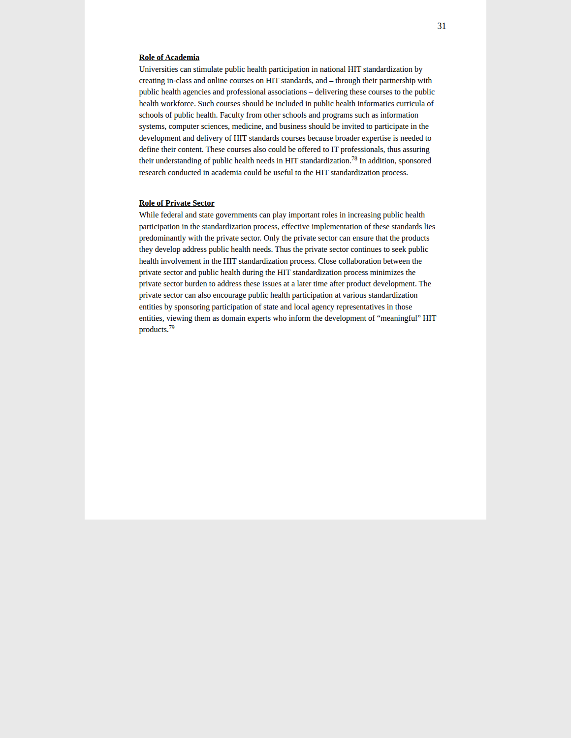31
Role of Academia
Universities can stimulate public health participation in national HIT standardization by creating in-class and online courses on HIT standards, and – through their partnership with public health agencies and professional associations – delivering these courses to the public health workforce. Such courses should be included in public health informatics curricula of schools of public health. Faculty from other schools and programs such as information systems, computer sciences, medicine, and business should be invited to participate in the development and delivery of HIT standards courses because broader expertise is needed to define their content. These courses also could be offered to IT professionals, thus assuring their understanding of public health needs in HIT standardization.78 In addition, sponsored research conducted in academia could be useful to the HIT standardization process.
Role of Private Sector
While federal and state governments can play important roles in increasing public health participation in the standardization process, effective implementation of these standards lies predominantly with the private sector. Only the private sector can ensure that the products they develop address public health needs. Thus the private sector continues to seek public health involvement in the HIT standardization process. Close collaboration between the private sector and public health during the HIT standardization process minimizes the private sector burden to address these issues at a later time after product development. The private sector can also encourage public health participation at various standardization entities by sponsoring participation of state and local agency representatives in those entities, viewing them as domain experts who inform the development of “meaningful” HIT products.79